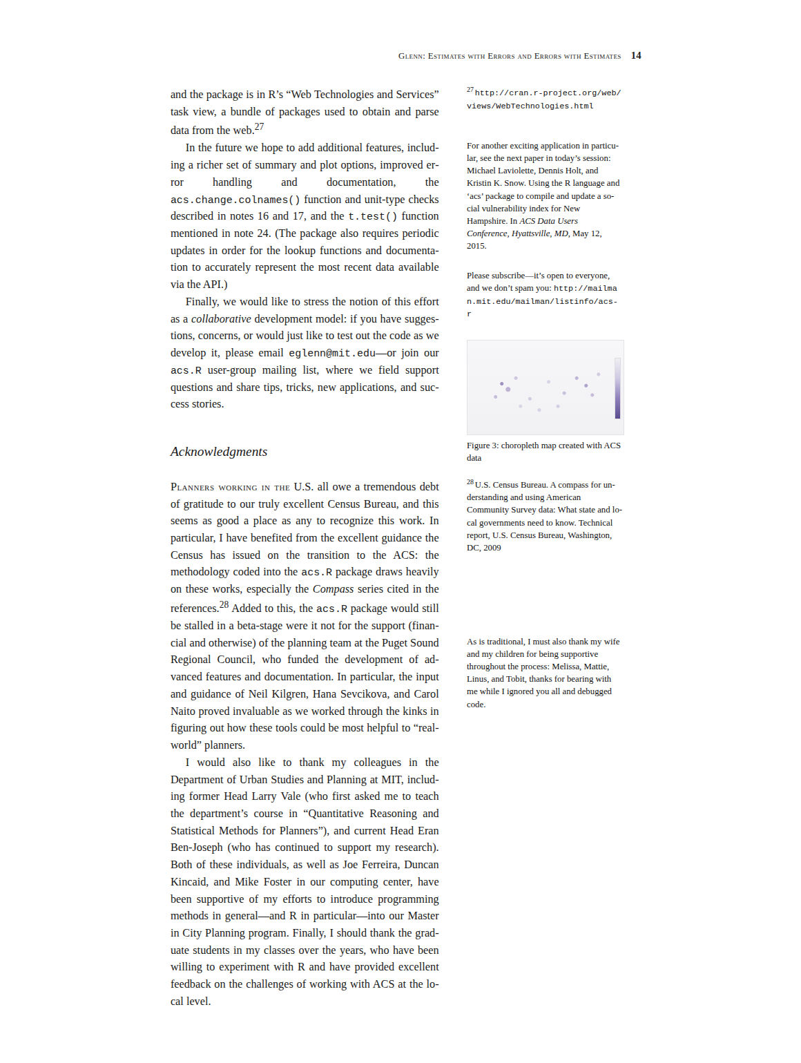Glenn: Estimates with Errors and Errors with Estimates 14
and the package is in R’s “Web Technologies and Services” task view, a bundle of packages used to obtain and parse data from the web.27
In the future we hope to add additional features, including a richer set of summary and plot options, improved error handling and documentation, the acs.change.colnames() function and unit-type checks described in notes 16 and 17, and the t.test() function mentioned in note 24. (The package also requires periodic updates in order for the lookup functions and documentation to accurately represent the most recent data available via the API.)
Finally, we would like to stress the notion of this effort as a collaborative development model: if you have suggestions, concerns, or would just like to test out the code as we develop it, please email eglenn@mit.edu—or join our acs.R user-group mailing list, where we field support questions and share tips, tricks, new applications, and success stories.
Acknowledgments
Planners working in the U.S. all owe a tremendous debt of gratitude to our truly excellent Census Bureau, and this seems as good a place as any to recognize this work. In particular, I have benefited from the excellent guidance the Census has issued on the transition to the ACS: the methodology coded into the acs.R package draws heavily on these works, especially the Compass series cited in the references.28 Added to this, the acs.R package would still be stalled in a beta-stage were it not for the support (financial and otherwise) of the planning team at the Puget Sound Regional Council, who funded the development of advanced features and documentation. In particular, the input and guidance of Neil Kilgren, Hana Sevcikova, and Carol Naito proved invaluable as we worked through the kinks in figuring out how these tools could be most helpful to “real-world” planners.
I would also like to thank my colleagues in the Department of Urban Studies and Planning at MIT, including former Head Larry Vale (who first asked me to teach the department’s course in “Quantitative Reasoning and Statistical Methods for Planners”), and current Head Eran Ben-Joseph (who has continued to support my research). Both of these individuals, as well as Joe Ferreira, Duncan Kincaid, and Mike Foster in our computing center, have been supportive of my efforts to introduce programming methods in general—and R in particular—into our Master in City Planning program. Finally, I should thank the graduate students in my classes over the years, who have been willing to experiment with R and have provided excellent feedback on the challenges of working with ACS at the local level.
27 http://cran.r-project.org/web/views/WebTechnologies.html
For another exciting application in particular, see the next paper in today’s session: Michael Laviolette, Dennis Holt, and Kristin K. Snow. Using the R language and ‘acs’ package to compile and update a social vulnerability index for New Hampshire. In ACS Data Users Conference, Hyattsville, MD, May 12, 2015.
Please subscribe—it’s open to everyone, and we don’t spam you: http://mailman.mit.edu/mailman/listinfo/acs-r
Figure 3: choropleth map created with ACS data
28 U.S. Census Bureau. A compass for understanding and using American Community Survey data: What state and local governments need to know. Technical report, U.S. Census Bureau, Washington, DC, 2009
As is traditional, I must also thank my wife and my children for being supportive throughout the process: Melissa, Mattie, Linus, and Tobit, thanks for bearing with me while I ignored you all and debugged code.